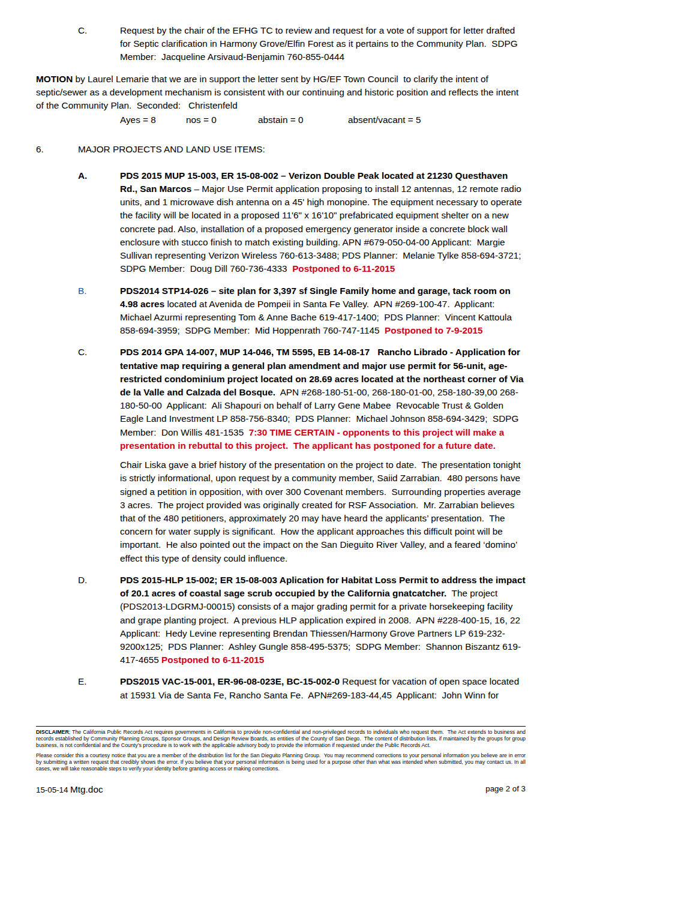C.
Request by the chair of the EFHG TC to review and request for a vote of support for letter drafted for Septic clarification in Harmony Grove/Elfin Forest as it pertains to the Community Plan. SDPG Member: Jacqueline Arsivaud-Benjamin 760-855-0444
MOTION by Laurel Lemarie that we are in support the letter sent by HG/EF Town Council to clarify the intent of septic/sewer as a development mechanism is consistent with our continuing and historic position and reflects the intent of the Community Plan. Seconded: Christenfeld
Ayes = 8 nos = 0 abstain = 0 absent/vacant = 5
6.
MAJOR PROJECTS AND LAND USE ITEMS:
A.
PDS 2015 MUP 15-003, ER 15-08-002 – Verizon Double Peak located at 21230 Questhaven Rd., San Marcos – Major Use Permit application proposing to install 12 antennas, 12 remote radio units, and 1 microwave dish antenna on a 45' high monopine. The equipment necessary to operate the facility will be located in a proposed 11'6" x 16'10" prefabricated equipment shelter on a new concrete pad. Also, installation of a proposed emergency generator inside a concrete block wall enclosure with stucco finish to match existing building. APN #679-050-04-00 Applicant: Margie Sullivan representing Verizon Wireless 760-613-3488; PDS Planner: Melanie Tylke 858-694-3721; SDPG Member: Doug Dill 760-736-4333 Postponed to 6-11-2015
B.
PDS2014 STP14-026 – site plan for 3,397 sf Single Family home and garage, tack room on 4.98 acres located at Avenida de Pompeii in Santa Fe Valley. APN #269-100-47. Applicant: Michael Azurmi representing Tom & Anne Bache 619-417-1400; PDS Planner: Vincent Kattoula 858-694-3959; SDPG Member: Mid Hoppenrath 760-747-1145 Postponed to 7-9-2015
C.
PDS 2014 GPA 14-007, MUP 14-046, TM 5595, EB 14-08-17 Rancho Librado - Application for tentative map requiring a general plan amendment and major use permit for 56-unit, age-restricted condominium project located on 28.69 acres located at the northeast corner of Via de la Valle and Calzada del Bosque. APN #268-180-51-00, 268-180-01-00, 258-180-39,00 268-180-50-00 Applicant: Ali Shapouri on behalf of Larry Gene Mabee Revocable Trust & Golden Eagle Land Investment LP 858-756-8340; PDS Planner: Michael Johnson 858-694-3429; SDPG Member: Don Willis 481-1535 7:30 TIME CERTAIN - opponents to this project will make a presentation in rebuttal to this project. The applicant has postponed for a future date.
Chair Liska gave a brief history of the presentation on the project to date. The presentation tonight is strictly informational, upon request by a community member, Saiid Zarrabian. 480 persons have signed a petition in opposition, with over 300 Covenant members. Surrounding properties average 3 acres. The project provided was originally created for RSF Association. Mr. Zarrabian believes that of the 480 petitioners, approximately 20 may have heard the applicants’ presentation. The concern for water supply is significant. How the applicant approaches this difficult point will be important. He also pointed out the impact on the San Dieguito River Valley, and a feared ‘domino’ effect this type of density could influence.
D.
PDS 2015-HLP 15-002; ER 15-08-003 Aplication for Habitat Loss Permit to address the impact of 20.1 acres of coastal sage scrub occupied by the California gnatcatcher. The project (PDS2013-LDGRMJ-00015) consists of a major grading permit for a private horsekeeping facility and grape planting project. A previous HLP application expired in 2008. APN #228-400-15, 16, 22 Applicant: Hedy Levine representing Brendan Thiessen/Harmony Grove Partners LP 619-232-9200x125; PDS Planner: Ashley Gungle 858-495-5375; SDPG Member: Shannon Biszantz 619-417-4655 Postponed to 6-11-2015
E.
PDS2015 VAC-15-001, ER-96-08-023E, BC-15-002-0 Request for vacation of open space located at 15931 Via de Santa Fe, Rancho Santa Fe. APN#269-183-44,45 Applicant: John Winn for
DISCLAIMER; The California Public Records Act requires governments in California to provide non-confidential and non-privileged records to individuals who request them. The Act extends to business and records established by Community Planning Groups, Sponsor Groups, and Design Review Boards, as entities of the County of San Diego. The content of distribution lists, if maintained by the groups for group business, is not confidential and the County’s procedure is to work with the applicable advisory body to provide the information if requested under the Public Records Act.
Please consider this a courtesy notice that you are a member of the distribution list for the San Dieguito Planning Group. You may recommend corrections to your personal information you believe are in error by submitting a written request that credibly shows the error. If you believe that your personal information is being used for a purpose other than what was intended when submitted, you may contact us. In all cases, we will take reasonable steps to verify your identity before granting access or making corrections.
15-05-14 Mtg.doc
page 2 of 3